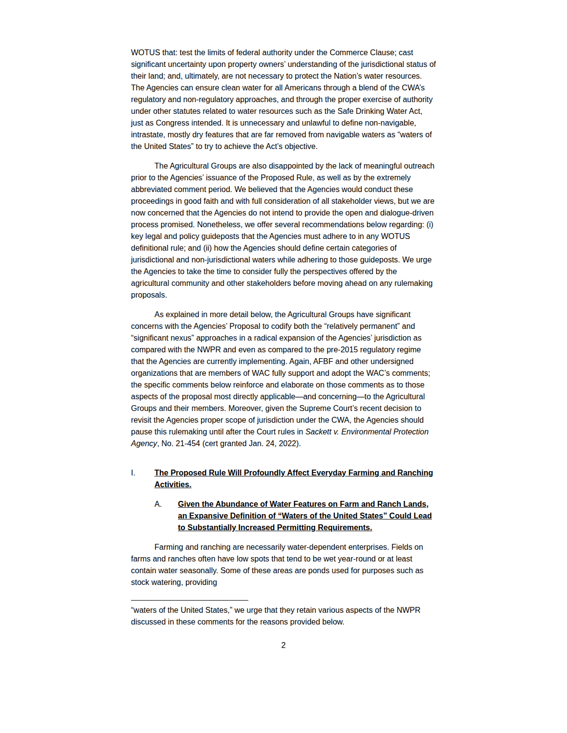WOTUS that: test the limits of federal authority under the Commerce Clause; cast significant uncertainty upon property owners’ understanding of the jurisdictional status of their land; and, ultimately, are not necessary to protect the Nation’s water resources. The Agencies can ensure clean water for all Americans through a blend of the CWA’s regulatory and non-regulatory approaches, and through the proper exercise of authority under other statutes related to water resources such as the Safe Drinking Water Act, just as Congress intended. It is unnecessary and unlawful to define non-navigable, intrastate, mostly dry features that are far removed from navigable waters as “waters of the United States” to try to achieve the Act’s objective.
The Agricultural Groups are also disappointed by the lack of meaningful outreach prior to the Agencies’ issuance of the Proposed Rule, as well as by the extremely abbreviated comment period. We believed that the Agencies would conduct these proceedings in good faith and with full consideration of all stakeholder views, but we are now concerned that the Agencies do not intend to provide the open and dialogue-driven process promised. Nonetheless, we offer several recommendations below regarding: (i) key legal and policy guideposts that the Agencies must adhere to in any WOTUS definitional rule; and (ii) how the Agencies should define certain categories of jurisdictional and non-jurisdictional waters while adhering to those guideposts. We urge the Agencies to take the time to consider fully the perspectives offered by the agricultural community and other stakeholders before moving ahead on any rulemaking proposals.
As explained in more detail below, the Agricultural Groups have significant concerns with the Agencies’ Proposal to codify both the “relatively permanent” and “significant nexus” approaches in a radical expansion of the Agencies’ jurisdiction as compared with the NWPR and even as compared to the pre-2015 regulatory regime that the Agencies are currently implementing. Again, AFBF and other undersigned organizations that are members of WAC fully support and adopt the WAC’s comments; the specific comments below reinforce and elaborate on those comments as to those aspects of the proposal most directly applicable—and concerning—to the Agricultural Groups and their members. Moreover, given the Supreme Court’s recent decision to revisit the Agencies proper scope of jurisdiction under the CWA, the Agencies should pause this rulemaking until after the Court rules in Sackett v. Environmental Protection Agency, No. 21-454 (cert granted Jan. 24, 2022).
I. The Proposed Rule Will Profoundly Affect Everyday Farming and Ranching Activities.
A. Given the Abundance of Water Features on Farm and Ranch Lands, an Expansive Definition of “Waters of the United States” Could Lead to Substantially Increased Permitting Requirements.
Farming and ranching are necessarily water-dependent enterprises. Fields on farms and ranches often have low spots that tend to be wet year-round or at least contain water seasonally. Some of these areas are ponds used for purposes such as stock watering, providing
“waters of the United States,” we urge that they retain various aspects of the NWPR discussed in these comments for the reasons provided below.
2